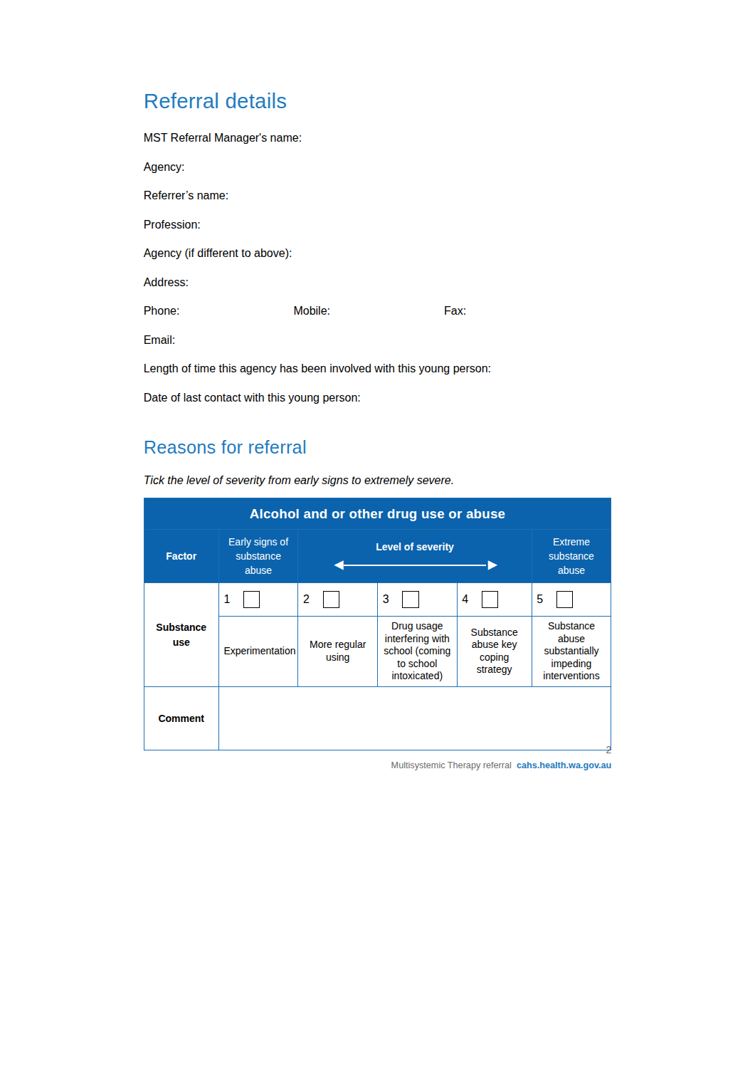Referral details
MST Referral Manager's name:
Agency:
Referrer’s name:
Profession:
Agency (if different to above):
Address:
Phone: Mobile: Fax:
Email:
Length of time this agency has been involved with this young person:
Date of last contact with this young person:
Reasons for referral
Tick the level of severity from early signs to extremely severe.
| Alcohol and or other drug use or abuse |
| --- |
| Factor | Early signs of substance abuse | Level of severity ◀ ▶ | Extreme substance abuse |
| Substance use | 1 | 2 | 3 | 4 | 5 |
| Experimentation | More regular using | Drug usage interfering with school (coming to school intoxicated) | Substance abuse key coping strategy | Substance abuse substantially impeding interventions |
| Comment | |
2
Multisystemic Therapy referral cahs.health.wa.gov.au